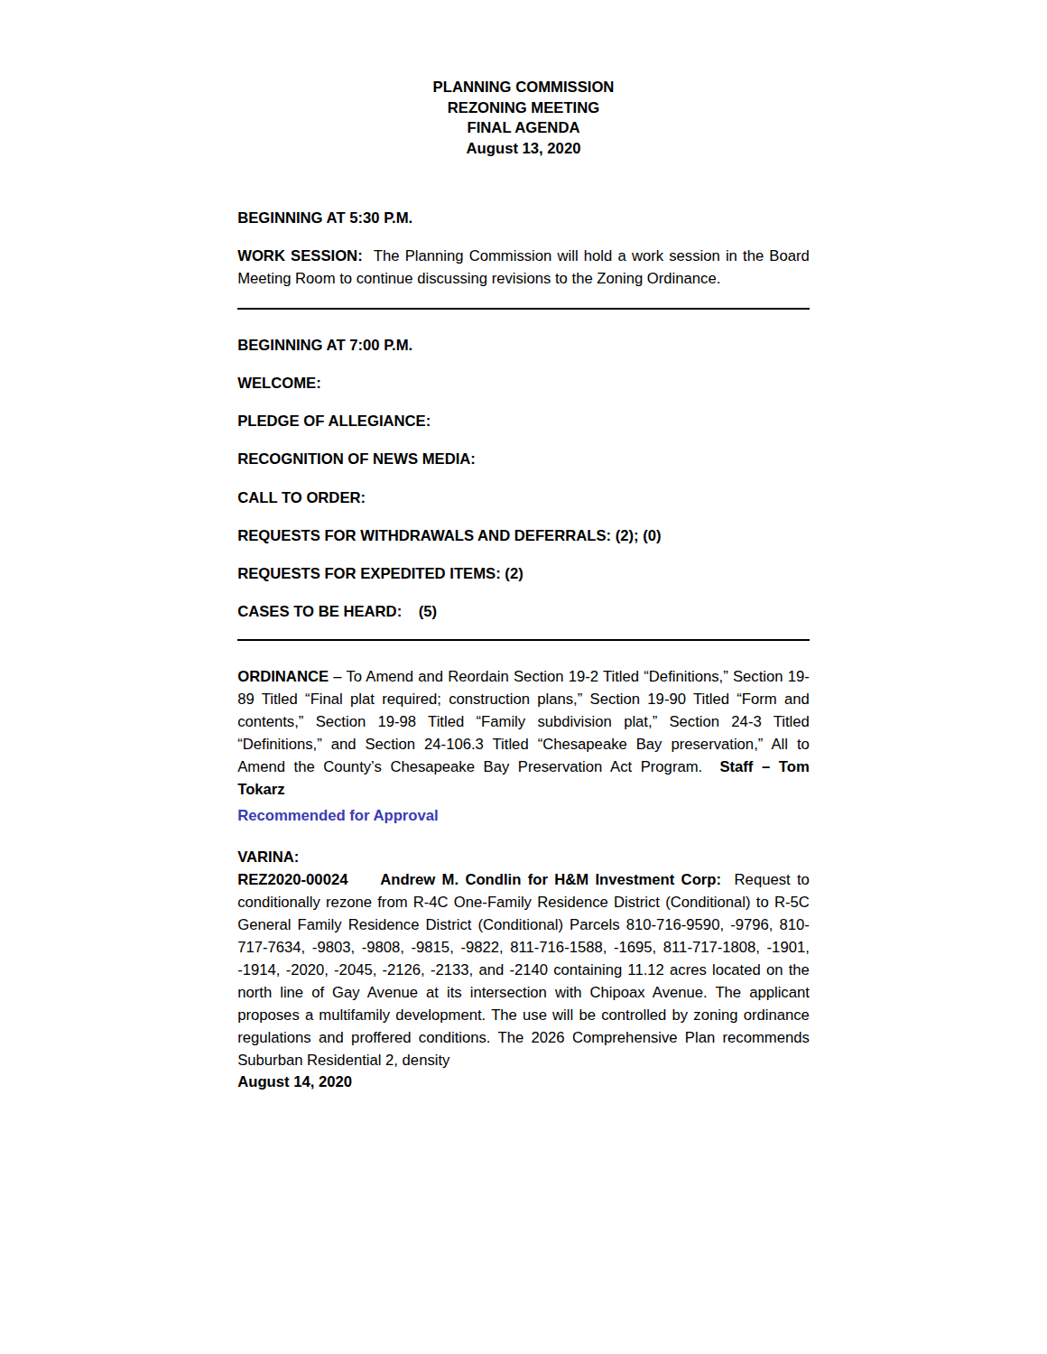PLANNING COMMISSION
REZONING MEETING
FINAL AGENDA
August 13, 2020
BEGINNING AT 5:30 P.M.
WORK SESSION: The Planning Commission will hold a work session in the Board Meeting Room to continue discussing revisions to the Zoning Ordinance.
BEGINNING AT 7:00 P.M.
WELCOME:
PLEDGE OF ALLEGIANCE:
RECOGNITION OF NEWS MEDIA:
CALL TO ORDER:
REQUESTS FOR WITHDRAWALS AND DEFERRALS: (2); (0)
REQUESTS FOR EXPEDITED ITEMS: (2)
CASES TO BE HEARD: (5)
ORDINANCE – To Amend and Reordain Section 19-2 Titled “Definitions,” Section 19-89 Titled “Final plat required; construction plans,” Section 19-90 Titled “Form and contents,” Section 19-98 Titled “Family subdivision plat,” Section 24-3 Titled “Definitions,” and Section 24-106.3 Titled “Chesapeake Bay preservation,” All to Amend the County’s Chesapeake Bay Preservation Act Program. Staff – Tom Tokarz
Recommended for Approval
VARINA:
REZ2020-00024 Andrew M. Condlin for H&M Investment Corp: Request to conditionally rezone from R-4C One-Family Residence District (Conditional) to R-5C General Family Residence District (Conditional) Parcels 810-716-9590, -9796, 810-717-7634, -9803, -9808, -9815, -9822, 811-716-1588, -1695, 811-717-1808, -1901, -1914, -2020, -2045, -2126, -2133, and -2140 containing 11.12 acres located on the north line of Gay Avenue at its intersection with Chipoax Avenue. The applicant proposes a multifamily development. The use will be controlled by zoning ordinance regulations and proffered conditions. The 2026 Comprehensive Plan recommends Suburban Residential 2, density
August 14, 2020